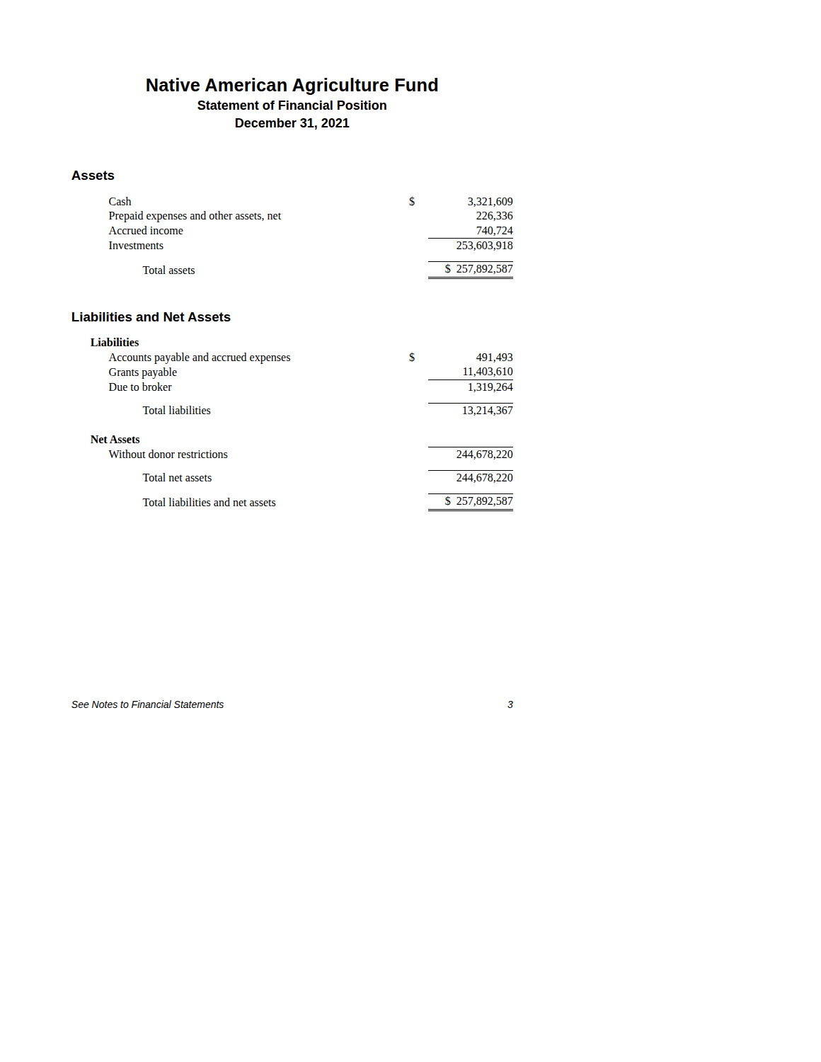Native American Agriculture Fund
Statement of Financial Position
December 31, 2021
Assets
| Cash | | $ | 3,321,609 |
| Prepaid expenses and other assets, net | | | 226,336 |
| Accrued income | | | 740,724 |
| Investments | | | 253,603,918 |
| Total assets | | | $ 257,892,587 |
Liabilities and Net Assets
| Liabilities | | | |
| Accounts payable and accrued expenses | | $ | 491,493 |
| Grants payable | | | 11,403,610 |
| Due to broker | | | 1,319,264 |
| Total liabilities | | | 13,214,367 |
| Net Assets | | | |
| Without donor restrictions | | | 244,678,220 |
| Total net assets | | | 244,678,220 |
| Total liabilities and net assets | | | $ 257,892,587 |
See Notes to Financial Statements 3